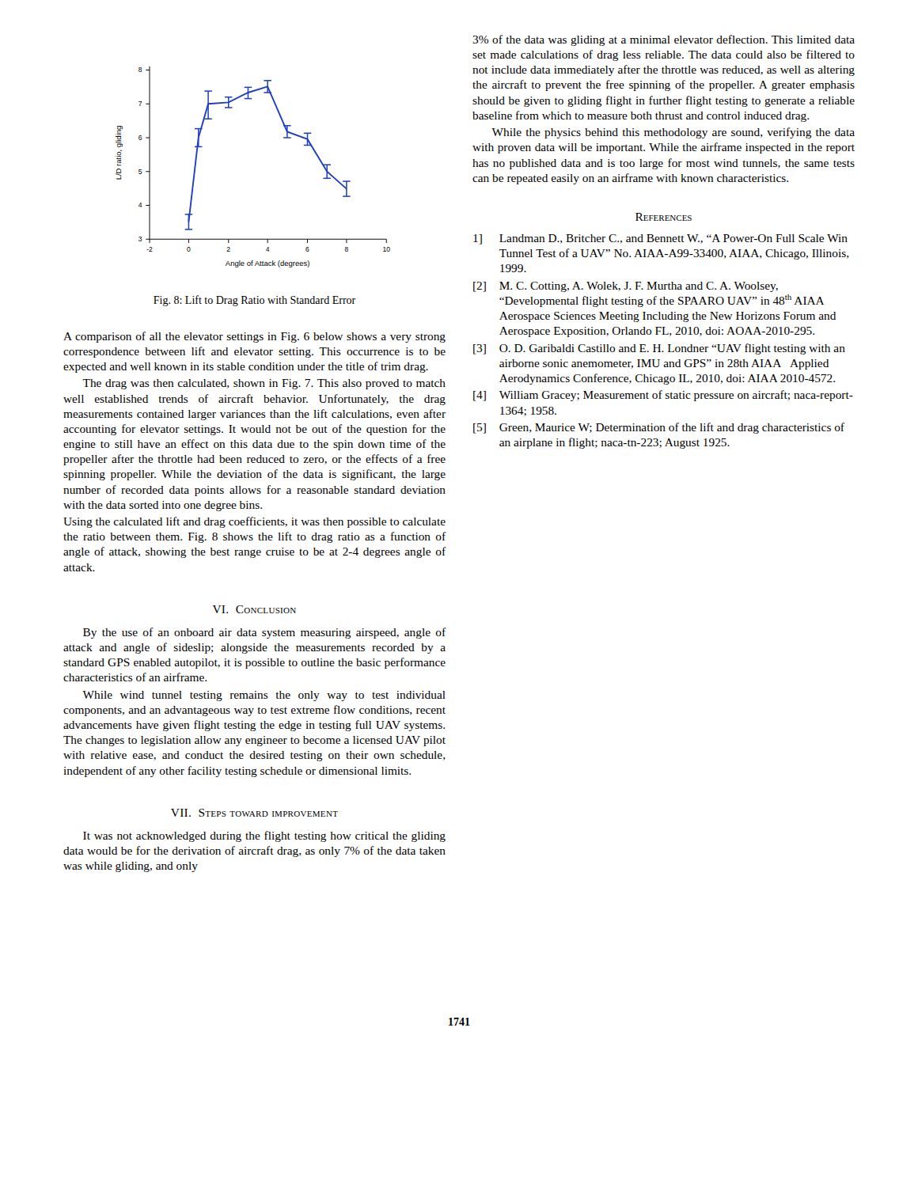3 4 5 6 7 8 -2 0 2 4 6 8 10 Angle of Attack (degrees) L/D ratio, gliding
Fig. 8: Lift to Drag Ratio with Standard Error
A comparison of all the elevator settings in Fig. 6 below shows a very strong correspondence between lift and elevator setting. This occurrence is to be expected and well known in its stable condition under the title of trim drag.
The drag was then calculated, shown in Fig. 7. This also proved to match well established trends of aircraft behavior. Unfortunately, the drag measurements contained larger variances than the lift calculations, even after accounting for elevator settings. It would not be out of the question for the engine to still have an effect on this data due to the spin down time of the propeller after the throttle had been reduced to zero, or the effects of a free spinning propeller. While the deviation of the data is significant, the large number of recorded data points allows for a reasonable standard deviation with the data sorted into one degree bins.
Using the calculated lift and drag coefficients, it was then possible to calculate the ratio between them. Fig. 8 shows the lift to drag ratio as a function of angle of attack, showing the best range cruise to be at 2-4 degrees angle of attack.
VI. Conclusion
By the use of an onboard air data system measuring airspeed, angle of attack and angle of sideslip; alongside the measurements recorded by a standard GPS enabled autopilot, it is possible to outline the basic performance characteristics of an airframe.
While wind tunnel testing remains the only way to test individual components, and an advantageous way to test extreme flow conditions, recent advancements have given flight testing the edge in testing full UAV systems. The changes to legislation allow any engineer to become a licensed UAV pilot with relative ease, and conduct the desired testing on their own schedule, independent of any other facility testing schedule or dimensional limits.
VII. Steps toward improvement
It was not acknowledged during the flight testing how critical the gliding data would be for the derivation of aircraft drag, as only 7% of the data taken was while gliding, and only
3% of the data was gliding at a minimal elevator deflection. This limited data set made calculations of drag less reliable. The data could also be filtered to not include data immediately after the throttle was reduced, as well as altering the aircraft to prevent the free spinning of the propeller. A greater emphasis should be given to gliding flight in further flight testing to generate a reliable baseline from which to measure both thrust and control induced drag.
While the physics behind this methodology are sound, verifying the data with proven data will be important. While the airframe inspected in the report has no published data and is too large for most wind tunnels, the same tests can be repeated easily on an airframe with known characteristics.
References
1] Landman D., Britcher C., and Bennett W., “A Power-On Full Scale Win Tunnel Test of a UAV” No. AIAA-A99-33400, AIAA, Chicago, Illinois, 1999.
[2] M. C. Cotting, A. Wolek, J. F. Murtha and C. A. Woolsey, “Developmental flight testing of the SPAARO UAV” in 48th AIAA Aerospace Sciences Meeting Including the New Horizons Forum and Aerospace Exposition, Orlando FL, 2010, doi: AOAA-2010-295.
[3] O. D. Garibaldi Castillo and E. H. Londner “UAV flight testing with an airborne sonic anemometer, IMU and GPS” in 28th AIAA Applied Aerodynamics Conference, Chicago IL, 2010, doi: AIAA 2010-4572.
[4] William Gracey; Measurement of static pressure on aircraft; naca-report-1364; 1958.
[5] Green, Maurice W; Determination of the lift and drag characteristics of an airplane in flight; naca-tn-223; August 1925.
1741